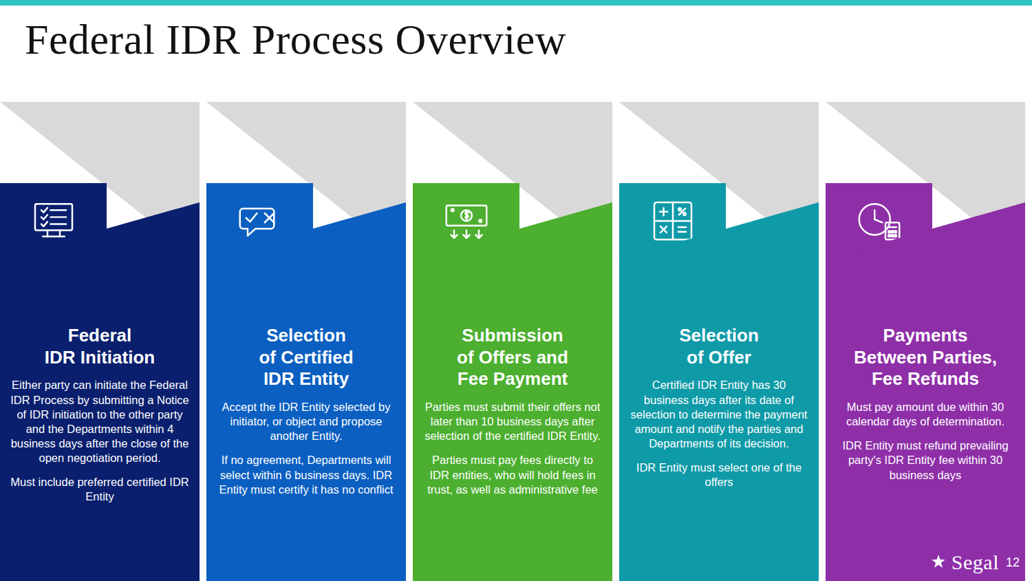Federal IDR Process Overview
Federal
IDR Initiation
Either party can initiate the Federal IDR Process by submitting a Notice of IDR initiation to the other party and the Departments within 4 business days after the close of the open negotiation period.
Must include preferred certified IDR Entity
Selection
of Certified
IDR Entity
Accept the IDR Entity selected by initiator, or object and propose another Entity.
If no agreement, Departments will select within 6 business days. IDR Entity must certify it has no conflict
Submission
of Offers and
Fee Payment
Parties must submit their offers not later than 10 business days after selection of the certified IDR Entity.
Parties must pay fees directly to IDR entities, who will hold fees in trust, as well as administrative fee
Selection
of Offer
Certified IDR Entity has 30 business days after its date of selection to determine the payment amount and notify the parties and Departments of its decision.
IDR Entity must select one of the offers
Payments
Between Parties,
Fee Refunds
Must pay amount due within 30 calendar days of determination.
IDR Entity must refund prevailing party's IDR Entity fee within 30 business days
Segal
12